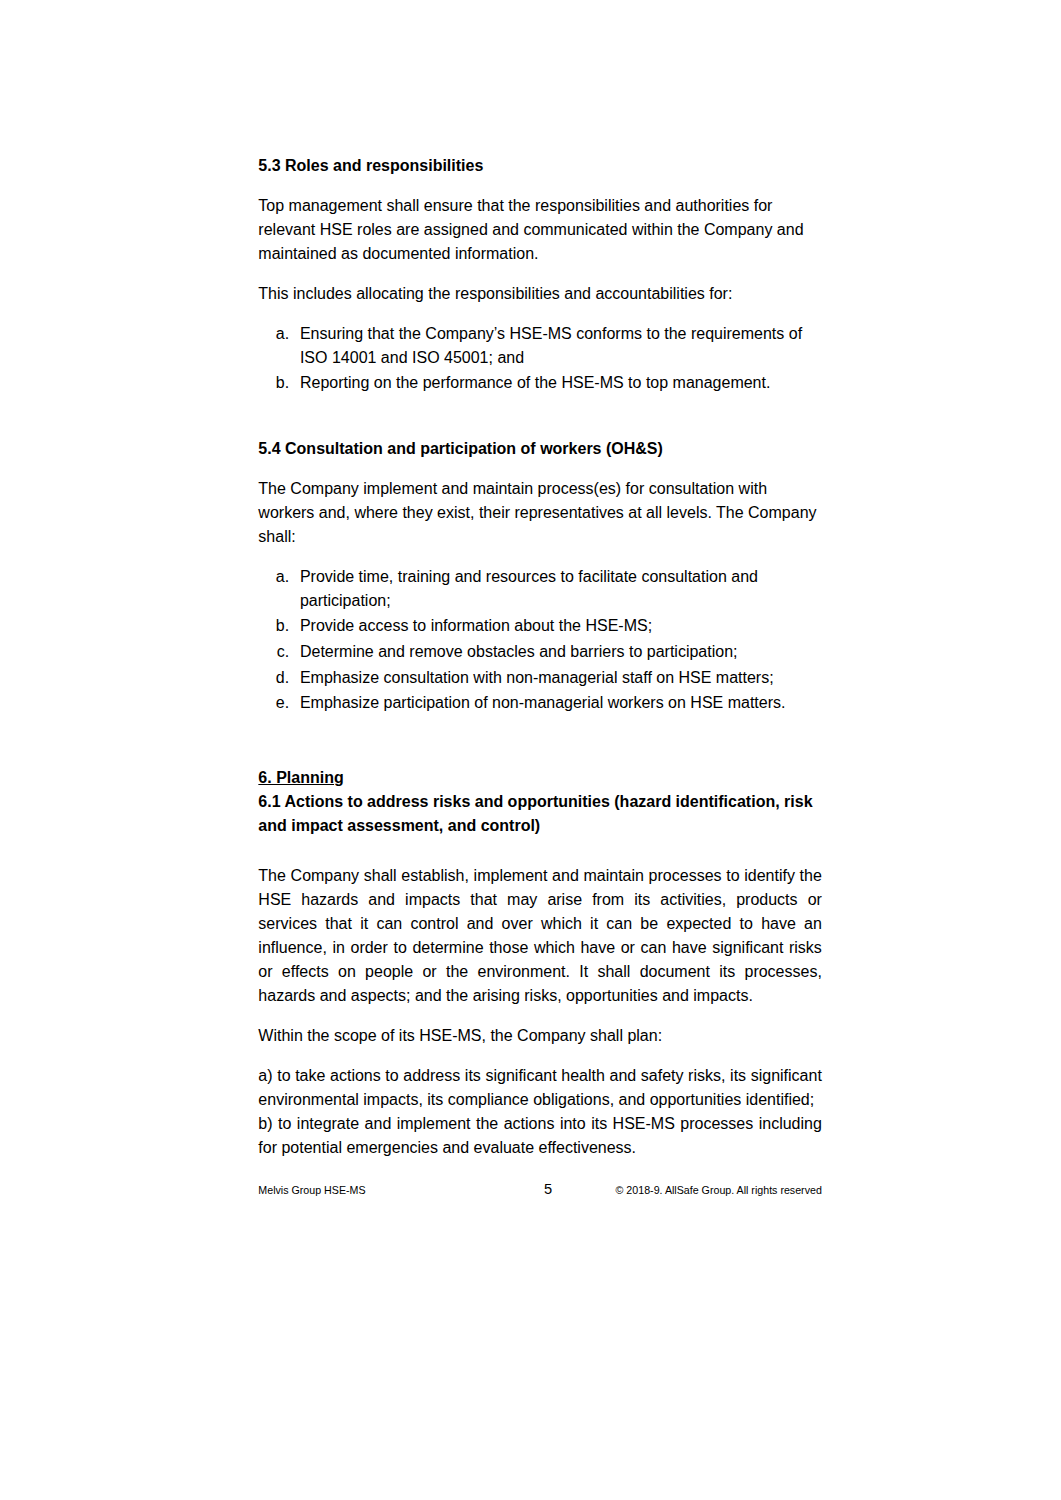5.3 Roles and responsibilities
Top management shall ensure that the responsibilities and authorities for relevant HSE roles are assigned and communicated within the Company and maintained as documented information.
This includes allocating the responsibilities and accountabilities for:
Ensuring that the Company’s HSE-MS conforms to the requirements of ISO 14001 and ISO 45001; and
Reporting on the performance of the HSE-MS to top management.
5.4 Consultation and participation of workers (OH&S)
The Company implement and maintain process(es) for consultation with workers and, where they exist, their representatives at all levels. The Company shall:
Provide time, training and resources to facilitate consultation and participation;
Provide access to information about the HSE-MS;
Determine and remove obstacles and barriers to participation;
Emphasize consultation with non-managerial staff on HSE matters;
Emphasize participation of non-managerial workers on HSE matters.
6. Planning
6.1 Actions to address risks and opportunities (hazard identification, risk and impact assessment, and control)
The Company shall establish, implement and maintain processes to identify the HSE hazards and impacts that may arise from its activities, products or services that it can control and over which it can be expected to have an influence, in order to determine those which have or can have significant risks or effects on people or the environment. It shall document its processes, hazards and aspects; and the arising risks, opportunities and impacts.
Within the scope of its HSE-MS, the Company shall plan:
a) to take actions to address its significant health and safety risks, its significant environmental impacts, its compliance obligations, and opportunities identified;
b) to integrate and implement the actions into its HSE-MS processes including for potential emergencies and evaluate effectiveness.
Melvis Group HSE-MS 5 © 2018-9. AllSafe Group. All rights reserved